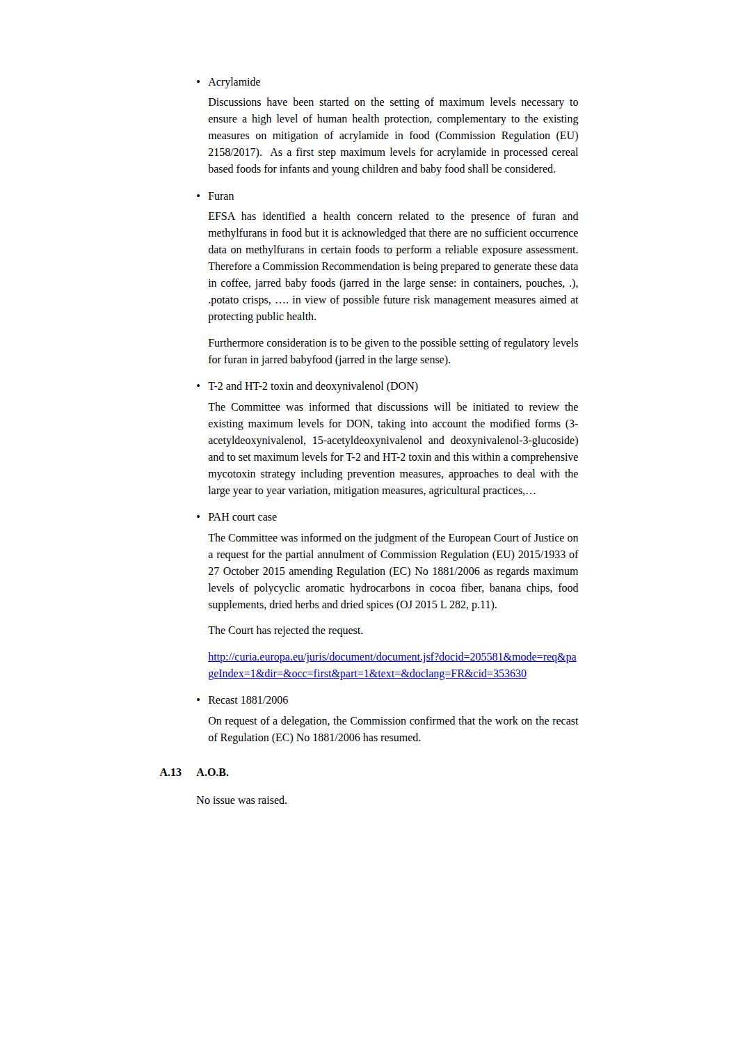Acrylamide
Discussions have been started on the setting of maximum levels necessary to ensure a high level of human health protection, complementary to the existing measures on mitigation of acrylamide in food (Commission Regulation (EU) 2158/2017). As a first step maximum levels for acrylamide in processed cereal based foods for infants and young children and baby food shall be considered.
Furan
EFSA has identified a health concern related to the presence of furan and methylfurans in food but it is acknowledged that there are no sufficient occurrence data on methylfurans in certain foods to perform a reliable exposure assessment. Therefore a Commission Recommendation is being prepared to generate these data in coffee, jarred baby foods (jarred in the large sense: in containers, pouches, .), .potato crisps, …. in view of possible future risk management measures aimed at protecting public health.
Furthermore consideration is to be given to the possible setting of regulatory levels for furan in jarred babyfood (jarred in the large sense).
T-2 and HT-2 toxin and deoxynivalenol (DON)
The Committee was informed that discussions will be initiated to review the existing maximum levels for DON, taking into account the modified forms (3-acetyldeoxynivalenol, 15-acetyldeoxynivalenol and deoxynivalenol-3-glucoside) and to set maximum levels for T-2 and HT-2 toxin and this within a comprehensive mycotoxin strategy including prevention measures, approaches to deal with the large year to year variation, mitigation measures, agricultural practices,…
PAH court case
The Committee was informed on the judgment of the European Court of Justice on a request for the partial annulment of Commission Regulation (EU) 2015/1933 of 27 October 2015 amending Regulation (EC) No 1881/2006 as regards maximum levels of polycyclic aromatic hydrocarbons in cocoa fiber, banana chips, food supplements, dried herbs and dried spices (OJ 2015 L 282, p.11).
The Court has rejected the request.
http://curia.europa.eu/juris/document/document.jsf?docid=205581&mode=req&pageIndex=1&dir=&occ=first&part=1&text=&doclang=FR&cid=353630
Recast 1881/2006
On request of a delegation, the Commission confirmed that the work on the recast of Regulation (EC) No 1881/2006 has resumed.
A.13 A.O.B.
No issue was raised.